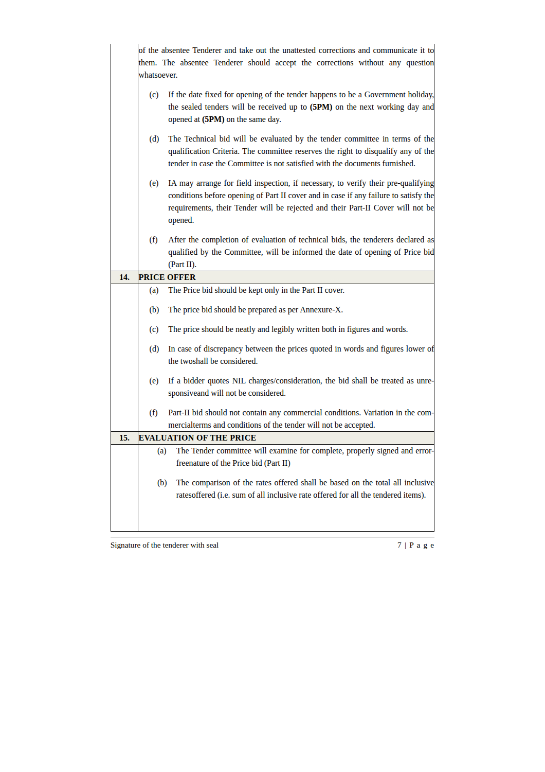| | of the absentee Tenderer and take out the unattested corrections and communicate it to them. The absentee Tenderer should accept the corrections without any question whatsoever. (c) If the date fixed for opening of the tender happens to be a Government holiday, the sealed tenders will be received up to (5PM) on the next working day and opened at (5PM) on the same day. (d) The Technical bid will be evaluated by the tender committee in terms of the qualification Criteria. The committee reserves the right to disqualify any of the tender in case the Committee is not satisfied with the documents furnished. (e) IA may arrange for field inspection, if necessary, to verify their pre-qualifying conditions before opening of Part II cover and in case if any failure to satisfy the requirements, their Tender will be rejected and their Part-II Cover will not be opened. (f) After the completion of evaluation of technical bids, the tenderers declared as qualified by the Committee, will be informed the date of opening of Price bid (Part II). |
| 14. | PRICE OFFER |
| | (a) The Price bid should be kept only in the Part II cover. (b) The price bid should be prepared as per Annexure-X. (c) The price should be neatly and legibly written both in figures and words. (d) In case of discrepancy between the prices quoted in words and figures lower of the twoshall be considered. (e) If a bidder quotes NIL charges/consideration, the bid shall be treated as unresponsiveand will not be considered. (f) Part-II bid should not contain any commercial conditions. Variation in the commercialterms and conditions of the tender will not be accepted. |
| 15. | EVALUATION OF THE PRICE |
| | (a) The Tender committee will examine for complete, properly signed and error-freenature of the Price bid (Part II) (b) The comparison of the rates offered shall be based on the total all inclusive ratesoffered (i.e. sum of all inclusive rate offered for all the tendered items). |
Signature of the tenderer with seal
7 | P a g e